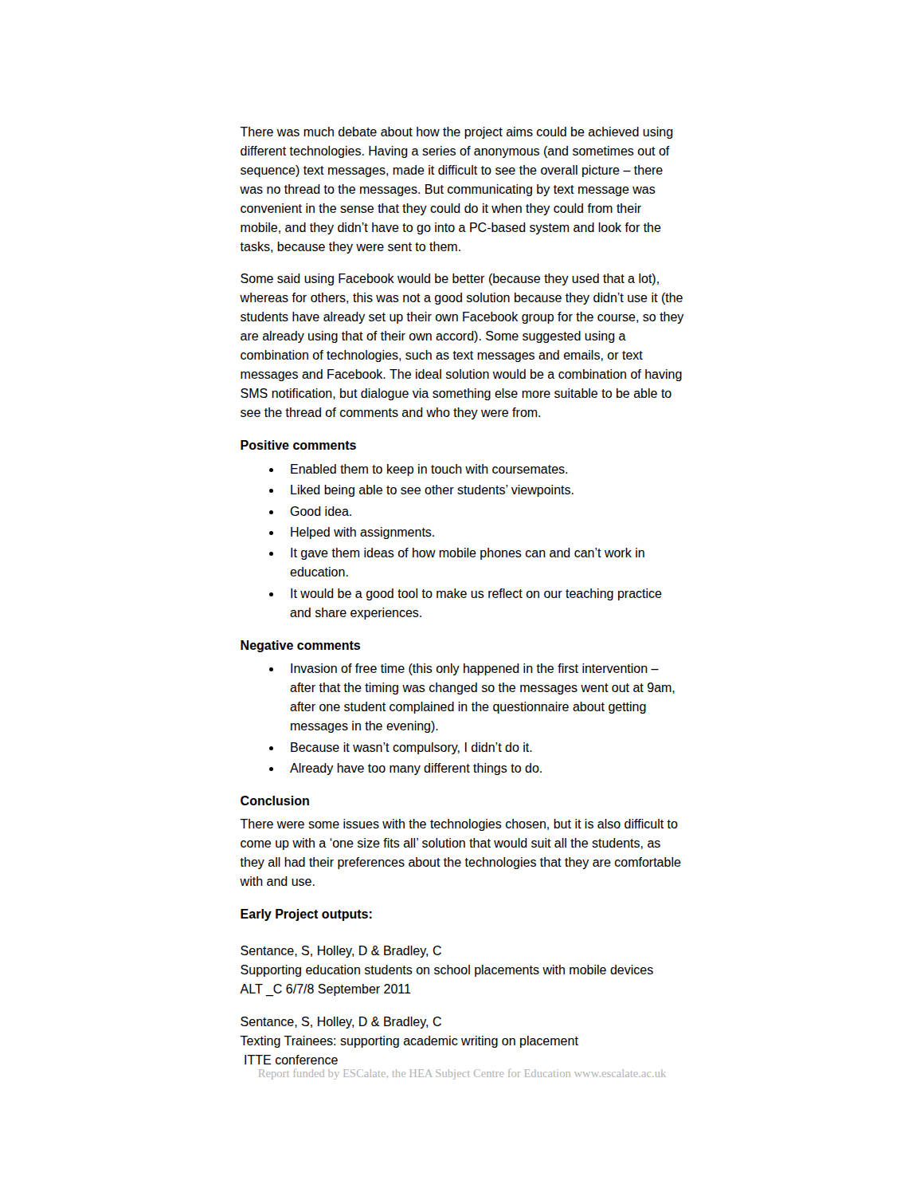There was much debate about how the project aims could be achieved using different technologies. Having a series of anonymous (and sometimes out of sequence) text messages, made it difficult to see the overall picture – there was no thread to the messages. But communicating by text message was convenient in the sense that they could do it when they could from their mobile, and they didn’t have to go into a PC-based system and look for the tasks, because they were sent to them.
Some said using Facebook would be better (because they used that a lot), whereas for others, this was not a good solution because they didn’t use it (the students have already set up their own Facebook group for the course, so they are already using that of their own accord). Some suggested using a combination of technologies, such as text messages and emails, or text messages and Facebook. The ideal solution would be a combination of having SMS notification, but dialogue via something else more suitable to be able to see the thread of comments and who they were from.
Positive comments
Enabled them to keep in touch with coursemates.
Liked being able to see other students’ viewpoints.
Good idea.
Helped with assignments.
It gave them ideas of how mobile phones can and can’t work in education.
It would be a good tool to make us reflect on our teaching practice and share experiences.
Negative comments
Invasion of free time (this only happened in the first intervention – after that the timing was changed so the messages went out at 9am, after one student complained in the questionnaire about getting messages in the evening).
Because it wasn’t compulsory, I didn’t do it.
Already have too many different things to do.
Conclusion
There were some issues with the technologies chosen, but it is also difficult to come up with a ‘one size fits all’ solution that would suit all the students, as they all had their preferences about the technologies that they are comfortable with and use.
Early Project outputs:
Sentance, S, Holley, D & Bradley, C
Supporting education students on school placements with mobile devices
ALT _C 6/7/8 September 2011
Sentance, S, Holley, D & Bradley, C
Texting Trainees: supporting academic writing on placement
ITTE conference
Report funded by ESCalate, the HEA Subject Centre for Education www.escalate.ac.uk